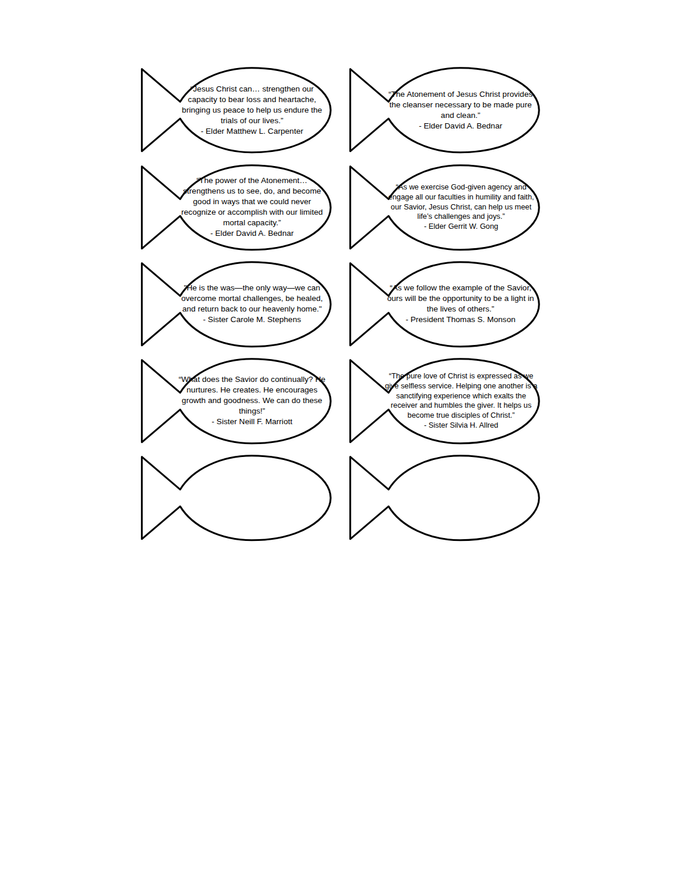“Jesus Christ can… strengthen our capacity to bear loss and heartache, bringing us peace to help us endure the trials of our lives.” - Elder Matthew L. Carpenter
“The Atonement of Jesus Christ provides the cleanser necessary to be made pure and clean.” - Elder David A. Bednar
“The power of the Atonement… strengthens us to see, do, and become good in ways that we could never recognize or accomplish with our limited mortal capacity.” - Elder David A. Bednar
“As we exercise God-given agency and engage all our faculties in humility and faith, our Savior, Jesus Christ, can help us meet life’s challenges and joys.” - Elder Gerrit W. Gong
"He is the was—the only way—we can overcome mortal challenges, be healed, and return back to our heavenly home." - Sister Carole M. Stephens
“As we follow the example of the Savior, ours will be the opportunity to be a light in the lives of others.” - President Thomas S. Monson
“What does the Savior do continually? He nurtures. He creates. He encourages growth and goodness. We can do these things!” - Sister Neill F. Marriott
“The pure love of Christ is expressed as we give selfless service. Helping one another is a sanctifying experience which exalts the receiver and humbles the giver. It helps us become true disciples of Christ.” - Sister Silvia H. Allred